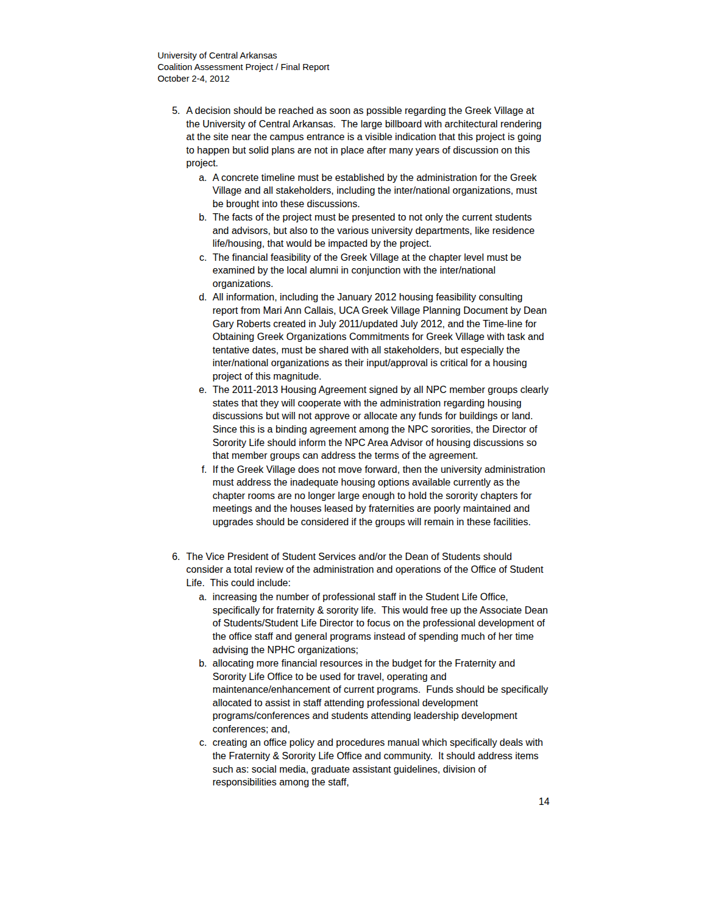University of Central Arkansas
Coalition Assessment Project / Final Report
October 2-4, 2012
A decision should be reached as soon as possible regarding the Greek Village at the University of Central Arkansas. The large billboard with architectural rendering at the site near the campus entrance is a visible indication that this project is going to happen but solid plans are not in place after many years of discussion on this project.
A concrete timeline must be established by the administration for the Greek Village and all stakeholders, including the inter/national organizations, must be brought into these discussions.
The facts of the project must be presented to not only the current students and advisors, but also to the various university departments, like residence life/housing, that would be impacted by the project.
The financial feasibility of the Greek Village at the chapter level must be examined by the local alumni in conjunction with the inter/national organizations.
All information, including the January 2012 housing feasibility consulting report from Mari Ann Callais, UCA Greek Village Planning Document by Dean Gary Roberts created in July 2011/updated July 2012, and the Time-line for Obtaining Greek Organizations Commitments for Greek Village with task and tentative dates, must be shared with all stakeholders, but especially the inter/national organizations as their input/approval is critical for a housing project of this magnitude.
The 2011-2013 Housing Agreement signed by all NPC member groups clearly states that they will cooperate with the administration regarding housing discussions but will not approve or allocate any funds for buildings or land. Since this is a binding agreement among the NPC sororities, the Director of Sorority Life should inform the NPC Area Advisor of housing discussions so that member groups can address the terms of the agreement.
If the Greek Village does not move forward, then the university administration must address the inadequate housing options available currently as the chapter rooms are no longer large enough to hold the sorority chapters for meetings and the houses leased by fraternities are poorly maintained and upgrades should be considered if the groups will remain in these facilities.
The Vice President of Student Services and/or the Dean of Students should consider a total review of the administration and operations of the Office of Student Life. This could include:
increasing the number of professional staff in the Student Life Office, specifically for fraternity & sorority life. This would free up the Associate Dean of Students/Student Life Director to focus on the professional development of the office staff and general programs instead of spending much of her time advising the NPHC organizations;
allocating more financial resources in the budget for the Fraternity and Sorority Life Office to be used for travel, operating and maintenance/enhancement of current programs. Funds should be specifically allocated to assist in staff attending professional development programs/conferences and students attending leadership development conferences; and,
creating an office policy and procedures manual which specifically deals with the Fraternity & Sorority Life Office and community. It should address items such as: social media, graduate assistant guidelines, division of responsibilities among the staff,
14